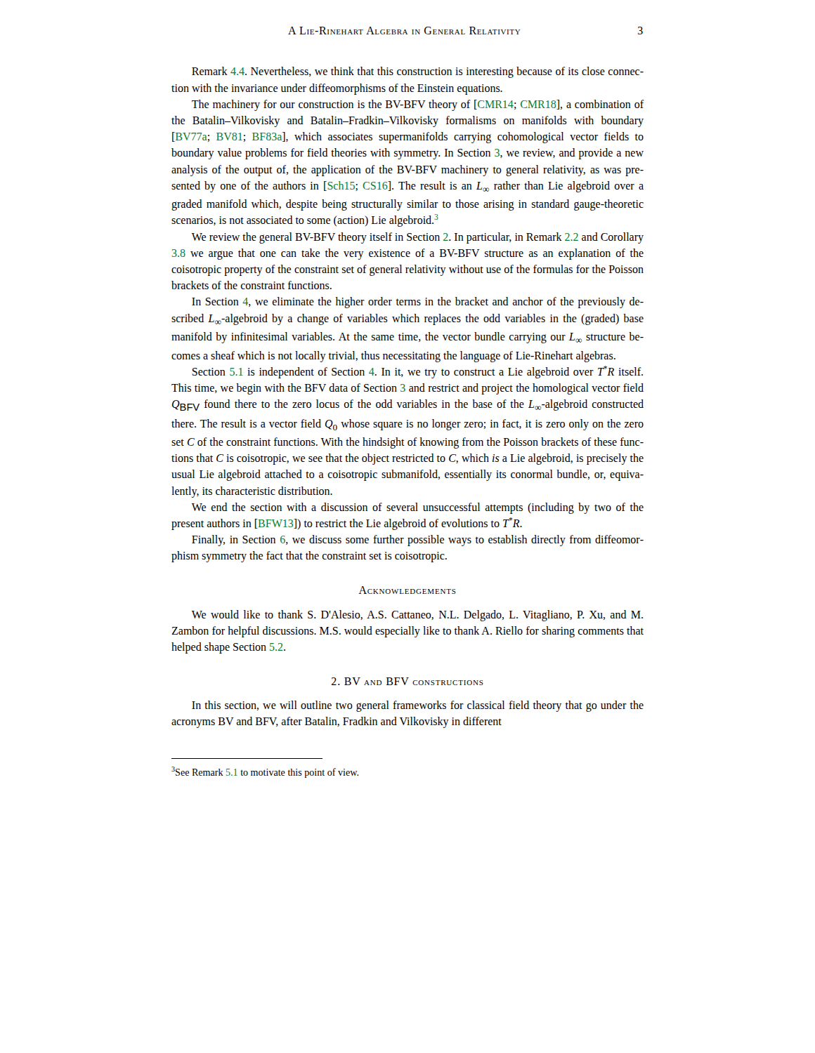A Lie-Rinehart Algebra in General Relativity 3
Remark 4.4. Nevertheless, we think that this construction is interesting because of its close connection with the invariance under diffeomorphisms of the Einstein equations.
The machinery for our construction is the BV-BFV theory of [CMR14; CMR18], a combination of the Batalin–Vilkovisky and Batalin–Fradkin–Vilkovisky formalisms on manifolds with boundary [BV77a; BV81; BF83a], which associates supermanifolds carrying cohomological vector fields to boundary value problems for field theories with symmetry. In Section 3, we review, and provide a new analysis of the output of, the application of the BV-BFV machinery to general relativity, as was presented by one of the authors in [Sch15; CS16]. The result is an L∞ rather than Lie algebroid over a graded manifold which, despite being structurally similar to those arising in standard gauge-theoretic scenarios, is not associated to some (action) Lie algebroid.3
We review the general BV-BFV theory itself in Section 2. In particular, in Remark 2.2 and Corollary 3.8 we argue that one can take the very existence of a BV-BFV structure as an explanation of the coisotropic property of the constraint set of general relativity without use of the formulas for the Poisson brackets of the constraint functions.
In Section 4, we eliminate the higher order terms in the bracket and anchor of the previously described L∞-algebroid by a change of variables which replaces the odd variables in the (graded) base manifold by infinitesimal variables. At the same time, the vector bundle carrying our L∞ structure becomes a sheaf which is not locally trivial, thus necessitating the language of Lie-Rinehart algebras.
Section 5.1 is independent of Section 4. In it, we try to construct a Lie algebroid over T*R itself. This time, we begin with the BFV data of Section 3 and restrict and project the homological vector field QBFV found there to the zero locus of the odd variables in the base of the L∞-algebroid constructed there. The result is a vector field Q0 whose square is no longer zero; in fact, it is zero only on the zero set C of the constraint functions. With the hindsight of knowing from the Poisson brackets of these functions that C is coisotropic, we see that the object restricted to C, which is a Lie algebroid, is precisely the usual Lie algebroid attached to a coisotropic submanifold, essentially its conormal bundle, or, equivalently, its characteristic distribution.
We end the section with a discussion of several unsuccessful attempts (including by two of the present authors in [BFW13]) to restrict the Lie algebroid of evolutions to T*R.
Finally, in Section 6, we discuss some further possible ways to establish directly from diffeomorphism symmetry the fact that the constraint set is coisotropic.
Acknowledgements
We would like to thank S. D'Alesio, A.S. Cattaneo, N.L. Delgado, L. Vitagliano, P. Xu, and M. Zambon for helpful discussions. M.S. would especially like to thank A. Riello for sharing comments that helped shape Section 5.2.
2. BV and BFV constructions
In this section, we will outline two general frameworks for classical field theory that go under the acronyms BV and BFV, after Batalin, Fradkin and Vilkovisky in different
3See Remark 5.1 to motivate this point of view.